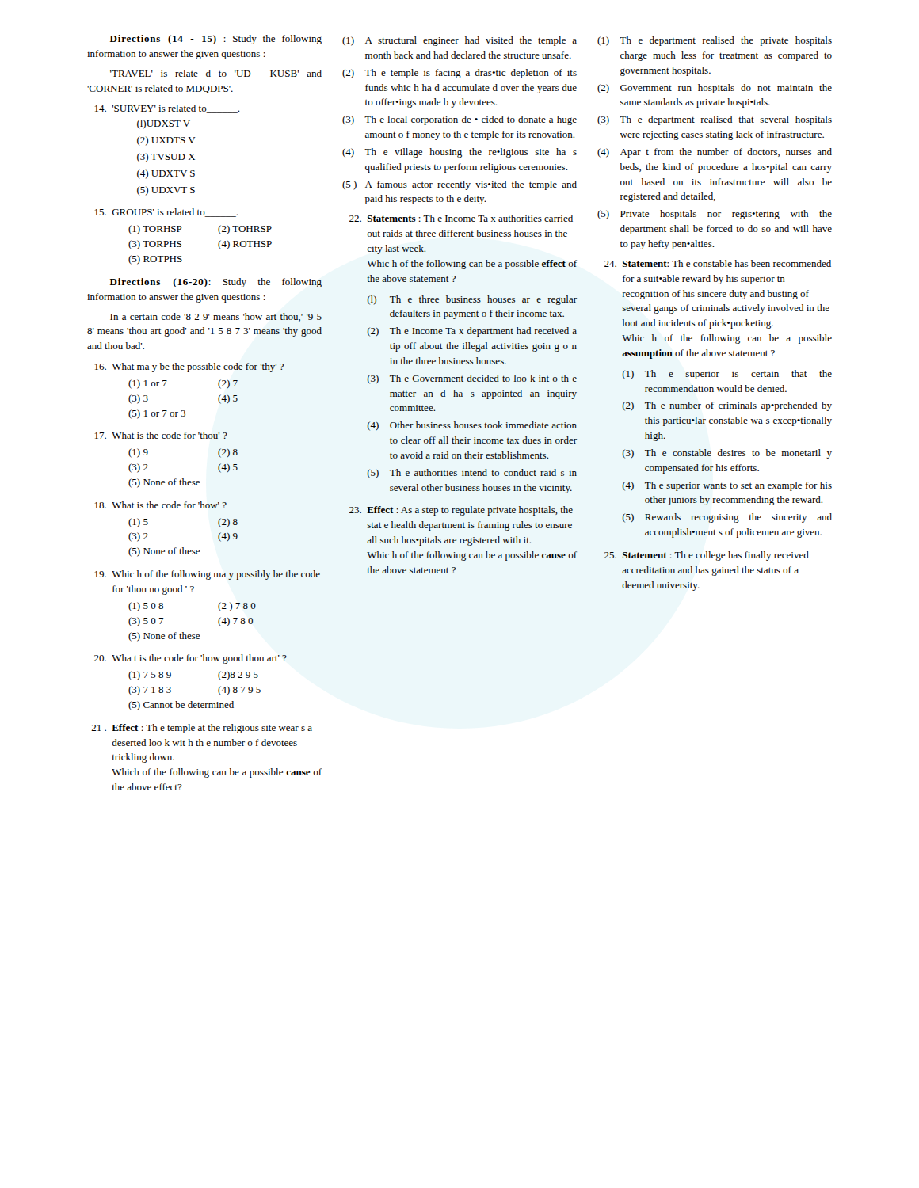Directions (14 - 15) : Study the following information to answer the given questions :
'TRAVEL' is relate d to 'UD - KUSB' and 'CORNER' is related to MDQDPS'.
14.
'SURVEY' is related to______.
(l)UDXST V
(2) UXDTS V
(3) TVSUD X
(4) UDXTV S
(5) UDXVT S
15.
GROUPS' is related to______.
(1) TORHSP(2) TOHRSP
(3) TORPHS(4) ROTHSP
(5) ROTPHS
Directions (16-20): Study the following information to answer the given questions :
In a certain code '8 2 9' means 'how art thou,' '9 5 8' means 'thou art good' and '1 5 8 7 3' means 'thy good and thou bad'.
16.
What ma y be the possible code for 'thy' ?
(1) 1 or 7(2) 7
(3) 3(4) 5
(5) 1 or 7 or 3
17.
What is the code for 'thou' ?
(1) 9(2) 8
(3) 2(4) 5
(5) None of these
18.
What is the code for 'how' ?
(1) 5(2) 8
(3) 2(4) 9
(5) None of these
19.
Whic h of the following ma y possibly be the code for 'thou no good ' ?
(1) 5 0 8(2 ) 7 8 0
(3) 5 0 7(4) 7 8 0
(5) None of these
20.
Wha t is the code for 'how good thou art' ?
(1) 7 5 8 9(2)8 2 9 5
(3) 7 1 8 3(4) 8 7 9 5
(5) Cannot be determined
21 .
Effect : Th e temple at the religious site wear s a deserted loo k wit h th e number o f devotees trickling down.
Which of the following can be a possible canse of the above effect?
(1) A structural engineer had visited the temple a month back and had declared the structure unsafe.
(2) Th e temple is facing a dras•tic depletion of its funds whic h ha d accumulate d over the years due to offer•ings made b y devotees.
(3) Th e local corporation de • cided to donate a huge amount o f money to th e temple for its renovation.
(4) Th e village housing the re•ligious site ha s qualified priests to perform religious ceremonies.
(5 ) A famous actor recently vis•ited the temple and paid his respects to th e deity.
22.
Statements : Th e Income Ta x authorities carried out raids at three different business houses in the city last week.
Whic h of the following can be a possible effect of the above statement ?
(l) Th e three business houses ar e regular defaulters in payment o f their income tax.
(2) Th e Income Ta x department had received a tip off about the illegal activities goin g o n in the three business houses.
(3) Th e Government decided to loo k int o th e matter an d ha s appointed an inquiry committee.
(4) Other business houses took immediate action to clear off all their income tax dues in order to avoid a raid on their establishments.
(5) Th e authorities intend to conduct raid s in several other business houses in the vicinity.
23.
Effect : As a step to regulate private hospitals, the stat e health department is framing rules to ensure all such hos•pitals are registered with it.
Whic h of the following can be a possible cause of the above statement ?
(1) Th e department realised the private hospitals charge much less for treatment as compared to government hospitals.
(2) Government run hospitals do not maintain the same standards as private hospi•tals.
(3) Th e department realised that several hospitals were rejecting cases stating lack of infrastructure.
(4) Apar t from the number of doctors, nurses and beds, the kind of procedure a hos•pital can carry out based on its infrastructure will also be registered and detailed,
(5) Private hospitals nor regis•tering with the department shall be forced to do so and will have to pay hefty pen•alties.
24.
Statement: Th e constable has been recommended for a suit•able reward by his superior tn recognition of his sincere duty and busting of several gangs of criminals actively involved in the loot and incidents of pick•pocketing.
Whic h of the following can be a possible assumption of the above statement ?
(1) Th e superior is certain that the recommendation would be denied.
(2) Th e number of criminals ap•prehended by this particu•lar constable wa s excep•tionally high.
(3) Th e constable desires to be monetaril y compensated for his efforts.
(4) Th e superior wants to set an example for his other juniors by recommending the reward.
(5) Rewards recognising the sincerity and accomplish•ment s of policemen are given.
25.
Statement : Th e college has finally received accreditation and has gained the status of a deemed university.